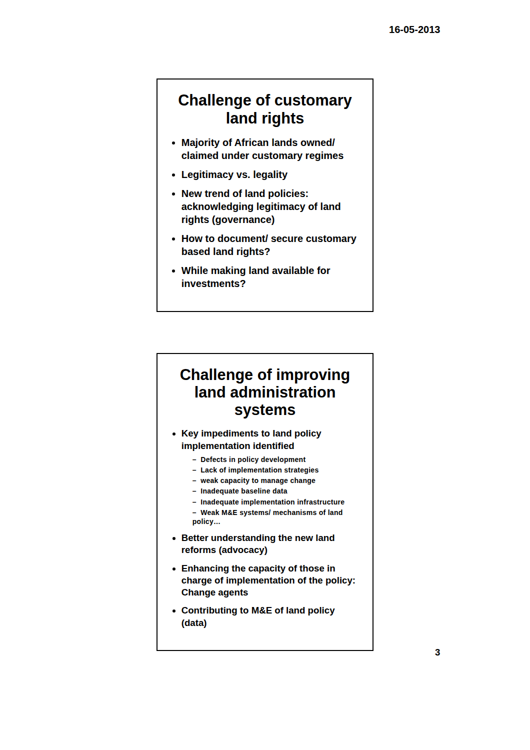16-05-2013
Challenge of customary land rights
Majority of African lands owned/ claimed under customary regimes
Legitimacy vs. legality
New trend of land policies: acknowledging legitimacy of land rights (governance)
How to document/ secure customary based land rights?
While making land available for investments?
Challenge of improving land administration systems
Key impediments to land policy implementation identified
Defects in policy development
Lack of implementation strategies
weak capacity to manage change
Inadequate baseline data
Inadequate implementation infrastructure
Weak M&E systems/ mechanisms of land policy…
Better understanding the new land reforms (advocacy)
Enhancing the capacity of those in charge of implementation of the policy: Change agents
Contributing to M&E of land policy (data)
3